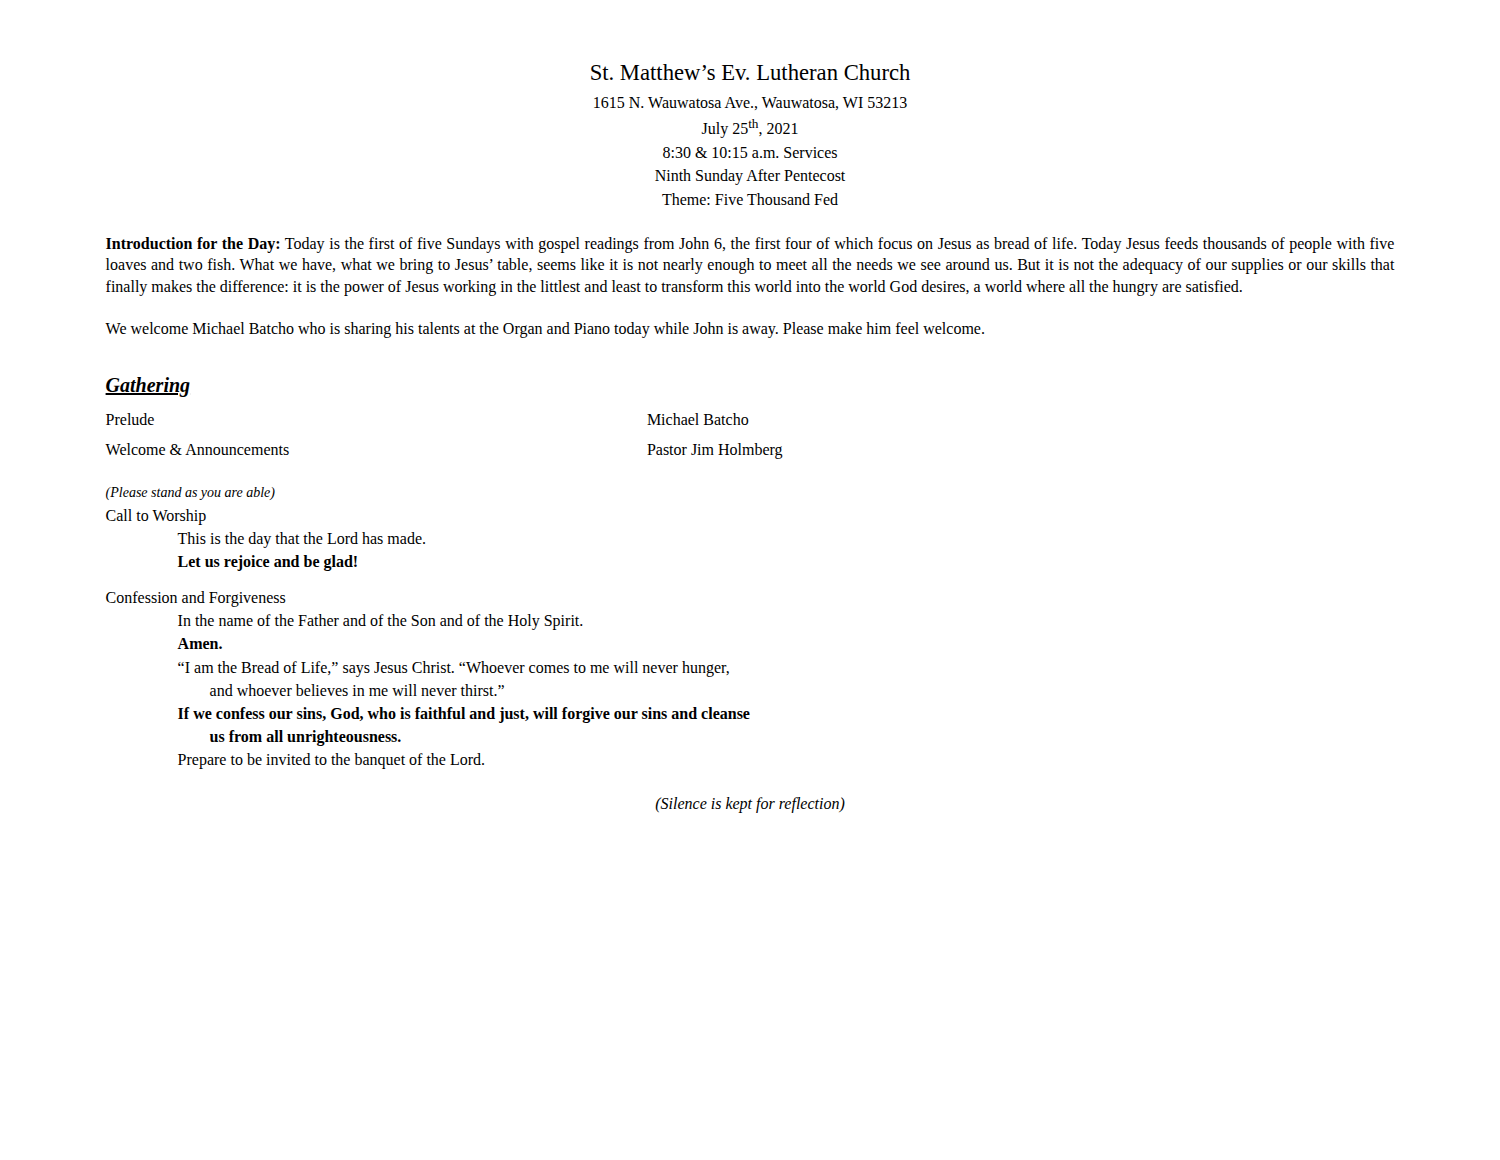St. Matthew’s Ev. Lutheran Church
1615 N. Wauwatosa Ave., Wauwatosa, WI 53213
July 25th, 2021
8:30 & 10:15 a.m. Services
Ninth Sunday After Pentecost
Theme: Five Thousand Fed
Introduction for the Day: Today is the first of five Sundays with gospel readings from John 6, the first four of which focus on Jesus as bread of life. Today Jesus feeds thousands of people with five loaves and two fish. What we have, what we bring to Jesus’ table, seems like it is not nearly enough to meet all the needs we see around us. But it is not the adequacy of our supplies or our skills that finally makes the difference: it is the power of Jesus working in the littlest and least to transform this world into the world God desires, a world where all the hungry are satisfied.
We welcome Michael Batcho who is sharing his talents at the Organ and Piano today while John is away. Please make him feel welcome.
Gathering
| Prelude | Michael Batcho |
| Welcome & Announcements | Pastor Jim Holmberg |
(Please stand as you are able)
Call to Worship
This is the day that the Lord has made.
Let us rejoice and be glad!
Confession and Forgiveness
In the name of the Father and of the Son and of the Holy Spirit.
Amen.
“I am the Bread of Life,” says Jesus Christ. “Whoever comes to me will never hunger,
and whoever believes in me will never thirst.”
If we confess our sins, God, who is faithful and just, will forgive our sins and cleanse
us from all unrighteousness.
Prepare to be invited to the banquet of the Lord.
(Silence is kept for reflection)